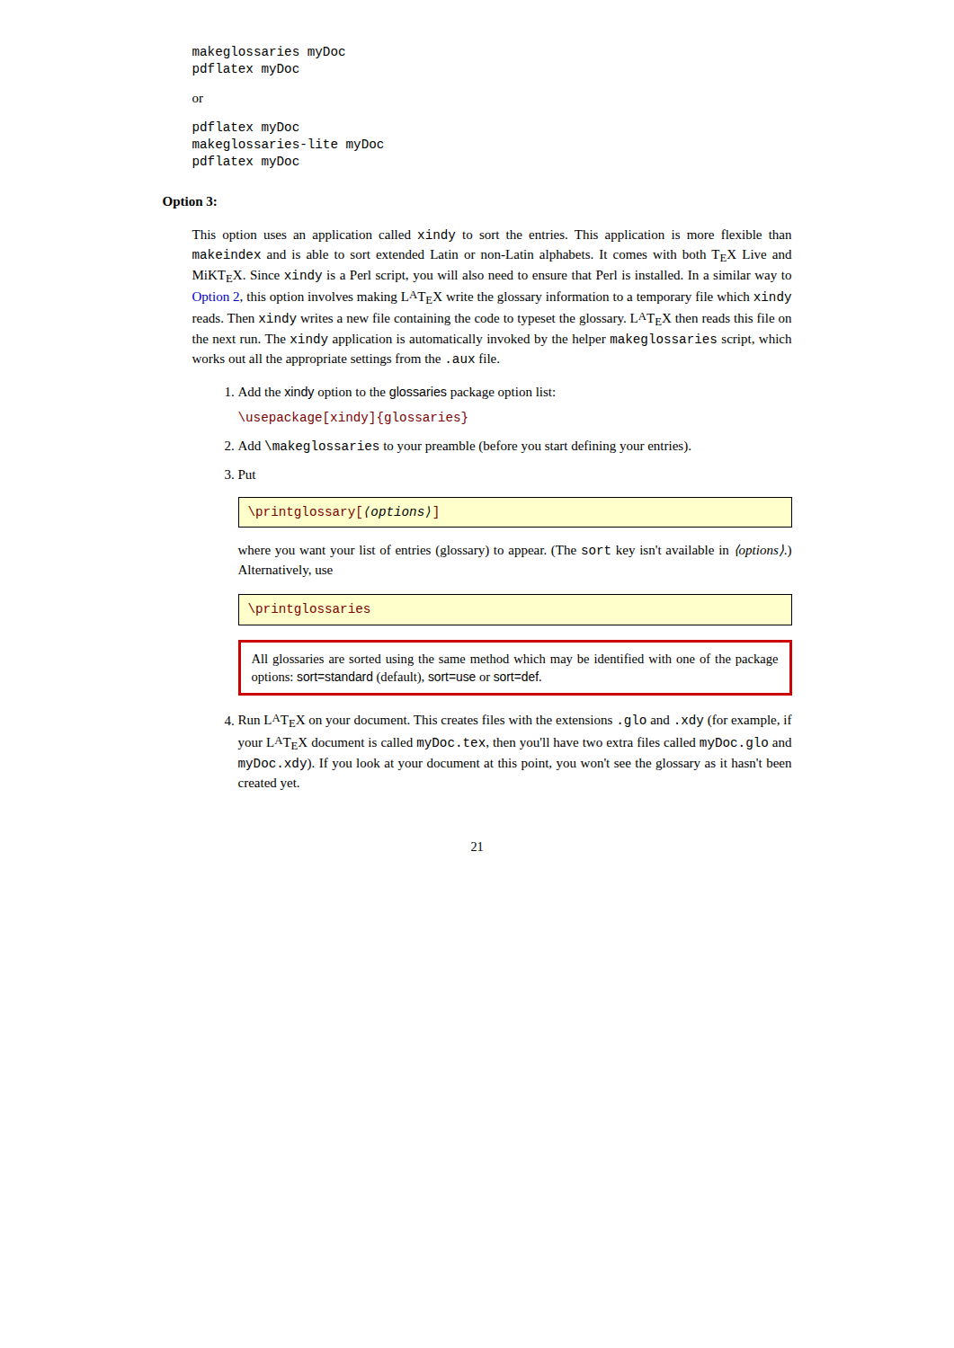makeglossaries myDoc
pdflatex myDoc
or
pdflatex myDoc
makeglossaries-lite myDoc
pdflatex myDoc
Option 3:
This option uses an application called xindy to sort the entries. This application is more flexible than makeindex and is able to sort extended Latin or non-Latin alphabets. It comes with both Te X Live and MiKTe X. Since xindy is a Perl script, you will also need to ensure that Perl is installed. In a similar way to Option 2, this option involves making LATEX write the glossary information to a temporary file which xindy reads. Then xindy writes a new file containing the code to typeset the glossary. LATEX then reads this file on the next run. The xindy application is automatically invoked by the helper makeglossaries script, which works out all the appropriate settings from the .aux file.
Add the xindy option to the glossaries package option list:
\usepackage[xindy]{glossaries}
Add \makeglossaries to your preamble (before you start defining your entries).
Put
\printglossary[⟨options⟩]
where you want your list of entries (glossary) to appear. (The sort key isn't available in ⟨options⟩.) Alternatively, use
\printglossaries
All glossaries are sorted using the same method which may be identified with one of the package options: sort=standard (default), sort=use or sort=def.
Run LATEX on your document. This creates files with the extensions .glo and .xdy (for example, if your LATEX document is called myDoc.tex, then you'll have two extra files called myDoc.glo and myDoc.xdy). If you look at your document at this point, you won't see the glossary as it hasn't been created yet.
21